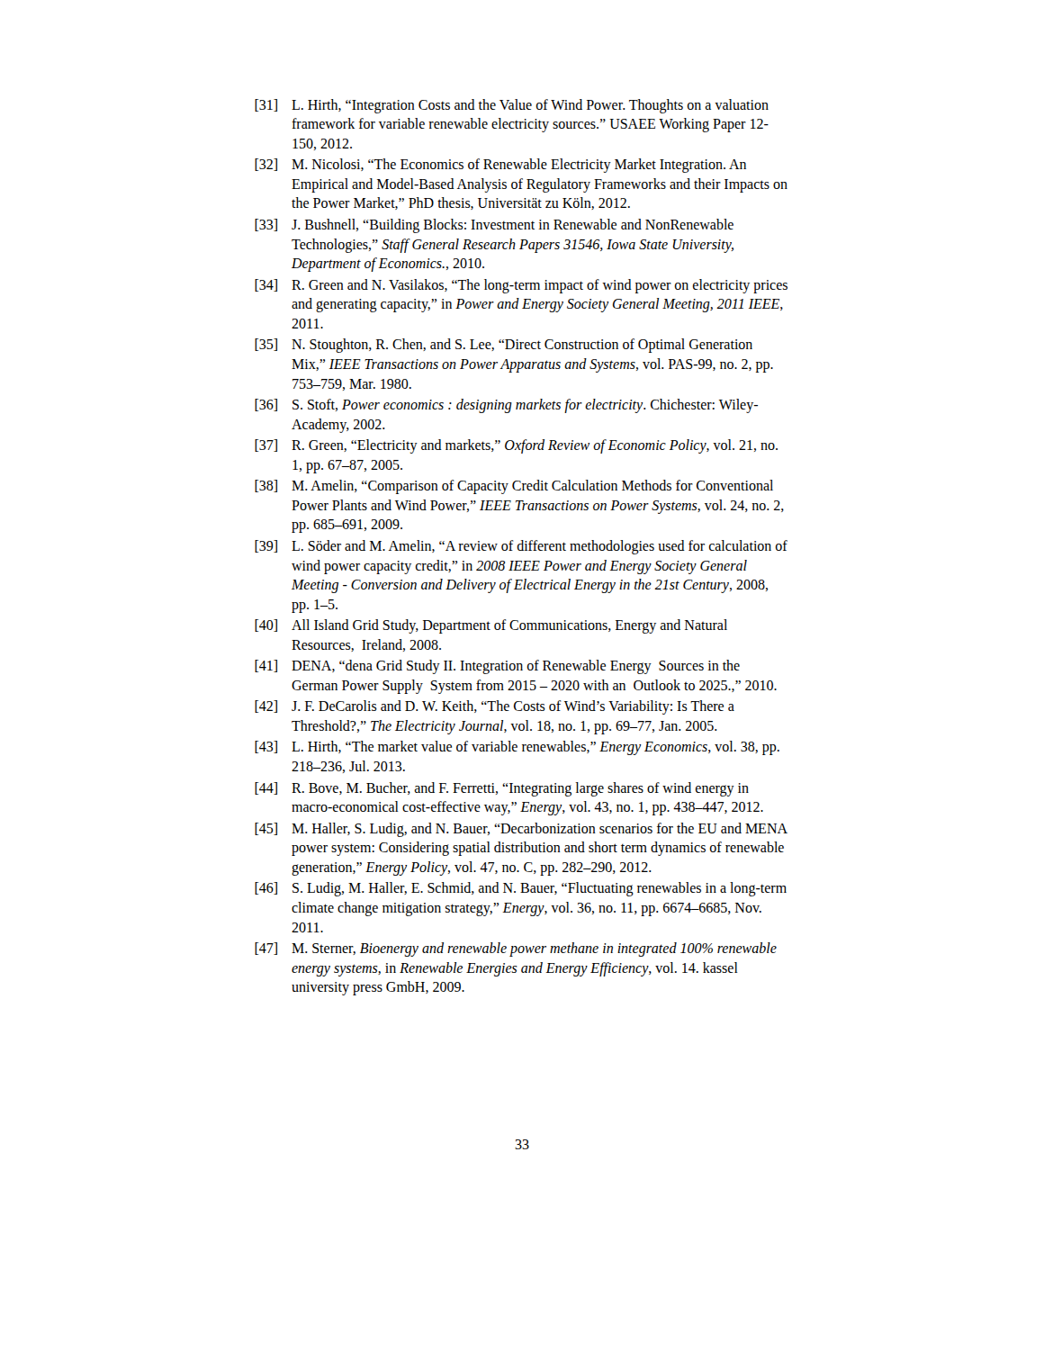[31] L. Hirth, “Integration Costs and the Value of Wind Power. Thoughts on a valuation framework for variable renewable electricity sources.” USAEE Working Paper 12-150, 2012.
[32] M. Nicolosi, “The Economics of Renewable Electricity Market Integration. An Empirical and Model-Based Analysis of Regulatory Frameworks and their Impacts on the Power Market,” PhD thesis, Universität zu Köln, 2012.
[33] J. Bushnell, “Building Blocks: Investment in Renewable and NonRenewable Technologies,” Staff General Research Papers 31546, Iowa State University, Department of Economics., 2010.
[34] R. Green and N. Vasilakos, “The long-term impact of wind power on electricity prices and generating capacity,” in Power and Energy Society General Meeting, 2011 IEEE, 2011.
[35] N. Stoughton, R. Chen, and S. Lee, “Direct Construction of Optimal Generation Mix,” IEEE Transactions on Power Apparatus and Systems, vol. PAS-99, no. 2, pp. 753–759, Mar. 1980.
[36] S. Stoft, Power economics : designing markets for electricity. Chichester: Wiley-Academy, 2002.
[37] R. Green, “Electricity and markets,” Oxford Review of Economic Policy, vol. 21, no. 1, pp. 67–87, 2005.
[38] M. Amelin, “Comparison of Capacity Credit Calculation Methods for Conventional Power Plants and Wind Power,” IEEE Transactions on Power Systems, vol. 24, no. 2, pp. 685–691, 2009.
[39] L. Söder and M. Amelin, “A review of different methodologies used for calculation of wind power capacity credit,” in 2008 IEEE Power and Energy Society General Meeting - Conversion and Delivery of Electrical Energy in the 21st Century, 2008, pp. 1–5.
[40] All Island Grid Study, Department of Communications, Energy and Natural Resources, Ireland, 2008.
[41] DENA, “dena Grid Study II. Integration of Renewable Energy Sources in the German Power Supply System from 2015 – 2020 with an Outlook to 2025.,” 2010.
[42] J. F. DeCarolis and D. W. Keith, “The Costs of Wind’s Variability: Is There a Threshold?,” The Electricity Journal, vol. 18, no. 1, pp. 69–77, Jan. 2005.
[43] L. Hirth, “The market value of variable renewables,” Energy Economics, vol. 38, pp. 218–236, Jul. 2013.
[44] R. Bove, M. Bucher, and F. Ferretti, “Integrating large shares of wind energy in macro-economical cost-effective way,” Energy, vol. 43, no. 1, pp. 438–447, 2012.
[45] M. Haller, S. Ludig, and N. Bauer, “Decarbonization scenarios for the EU and MENA power system: Considering spatial distribution and short term dynamics of renewable generation,” Energy Policy, vol. 47, no. C, pp. 282–290, 2012.
[46] S. Ludig, M. Haller, E. Schmid, and N. Bauer, “Fluctuating renewables in a long-term climate change mitigation strategy,” Energy, vol. 36, no. 11, pp. 6674–6685, Nov. 2011.
[47] M. Sterner, Bioenergy and renewable power methane in integrated 100% renewable energy systems, in Renewable Energies and Energy Efficiency, vol. 14. kassel university press GmbH, 2009.
33